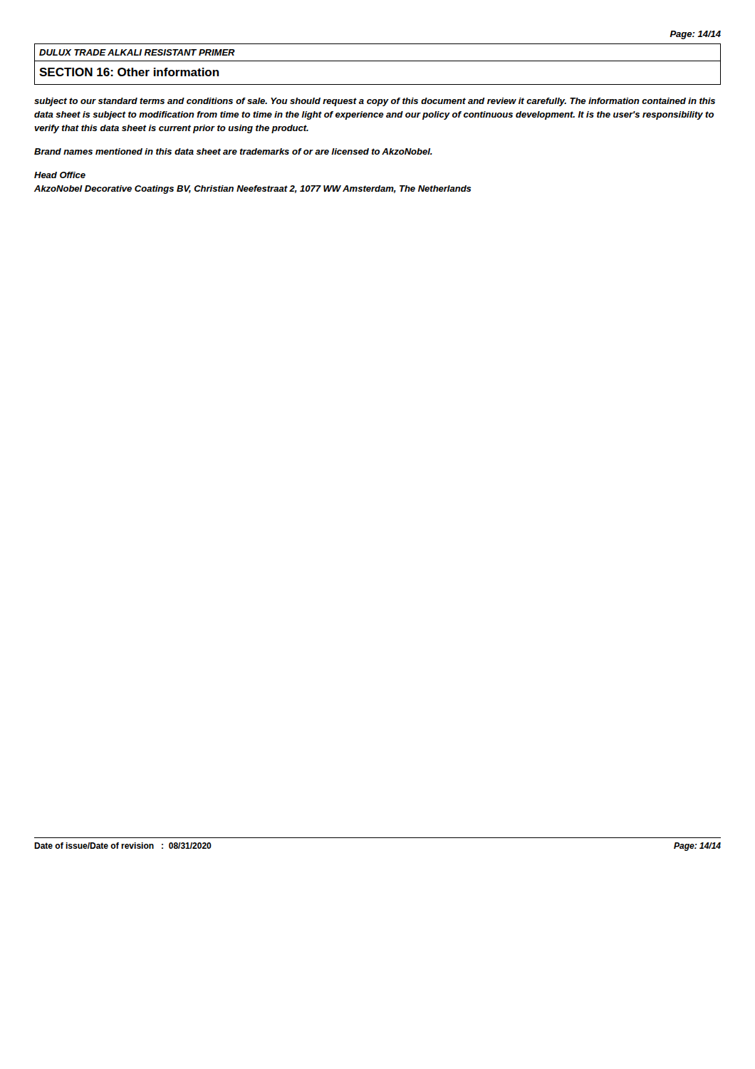Page: 14/14
DULUX TRADE ALKALI RESISTANT PRIMER
SECTION 16: Other information
subject to our standard terms and conditions of sale. You should request a copy of this document and review it carefully. The information contained in this data sheet is subject to modification from time to time in the light of experience and our policy of continuous development. It is the user's responsibility to verify that this data sheet is current prior to using the product.
Brand names mentioned in this data sheet are trademarks of or are licensed to AkzoNobel.
Head Office
AkzoNobel Decorative Coatings BV, Christian Neefestraat 2, 1077 WW Amsterdam, The Netherlands
Date of issue/Date of revision : 08/31/2020 Page: 14/14